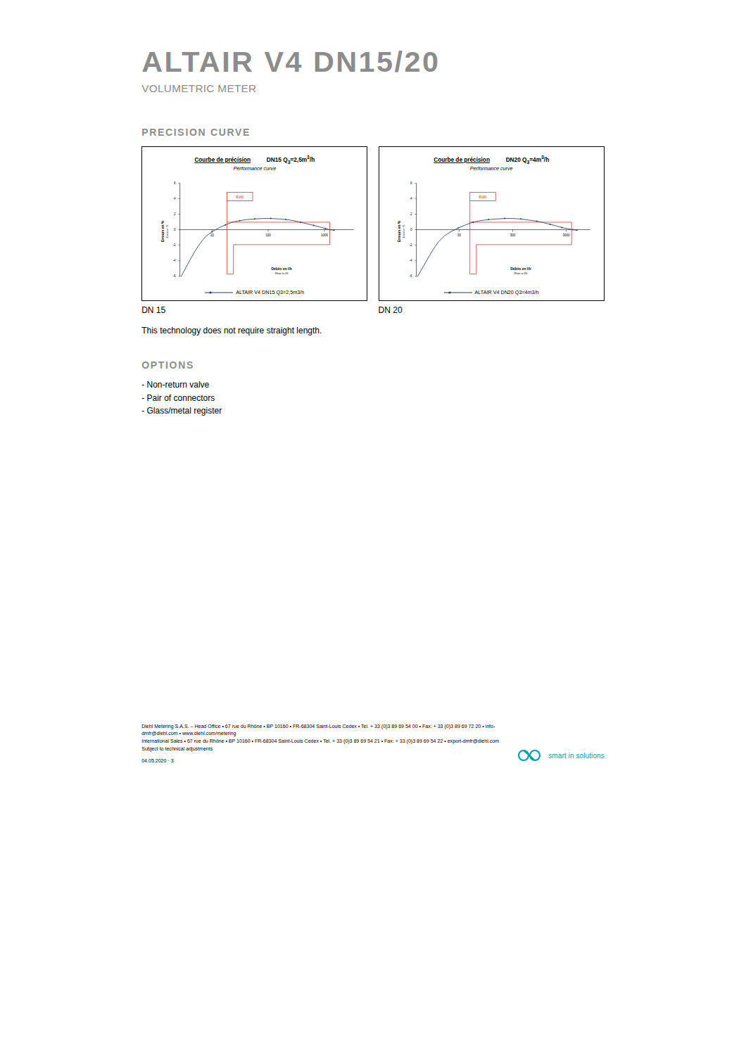ALTAIR V4 DN15/20
VOLUMETRIC METER
PRECISION CURVE
Courbe de précision DN15 Q3=2,5m3/h
Performance curve
6 4 2 0 -2 -4 -6 Erreurs en % Error in % 10 100 1000 Débits en l/h Flow in l/h R160
ALTAIR V4 DN15 Q3=2,5m3/h
Courbe de précision DN20 Q3=4m3/h
Performance curve
6 4 2 0 -2 -4 -6 Erreurs en % Error in % 30 300 3000 Débits en l/h Flow in l/h R160
ALTAIR V4 DN20 Q3=4m3/h
DN 15
DN 20
This technology does not require straight length.
OPTIONS
- Non-return valve
- Pair of connectors
- Glass/metal register
Diehl Metering S.A.S. – Head Office • 67 rue du Rhône • BP 10160 • FR-68304 Saint-Louis Cedex • Tel. + 33 (0)3 89 69 54 00 • Fax: + 33 (0)3 89 69 72 20 • info-dmfr@diehl.com • www.diehl.com/metering
International Sales • 67 rue du Rhône • BP 10160 • FR-68304 Saint-Louis Cedex • Tel. + 33 (0)3 89 69 54 21 • Fax: + 33 (0)3 89 69 54 22 • export-dmfr@diehl.com
Subject to technical adjustments
04.05.2020 · 3
smart in solutions